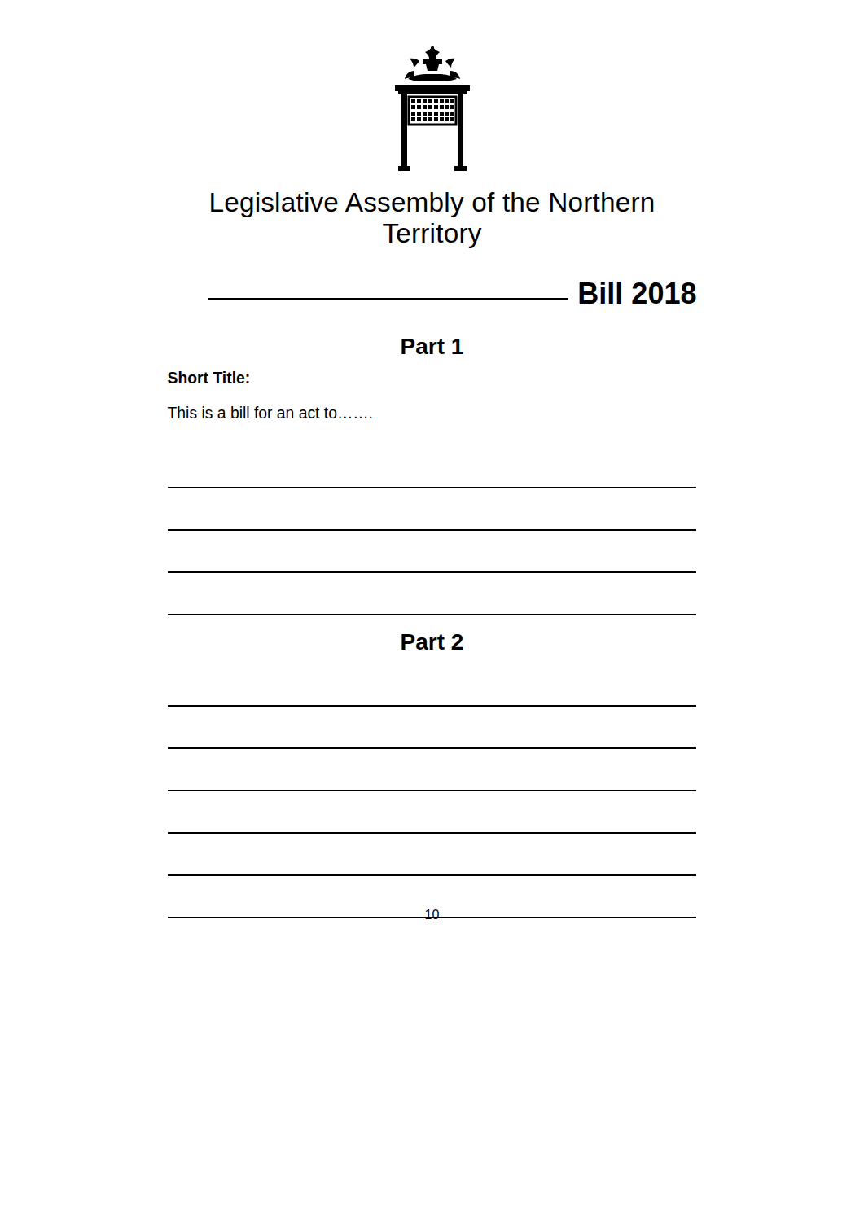Legislative Assembly of the Northern Territory
Bill 2018
Part 1
Short Title:
This is a bill for an act to…….
Part 2
10